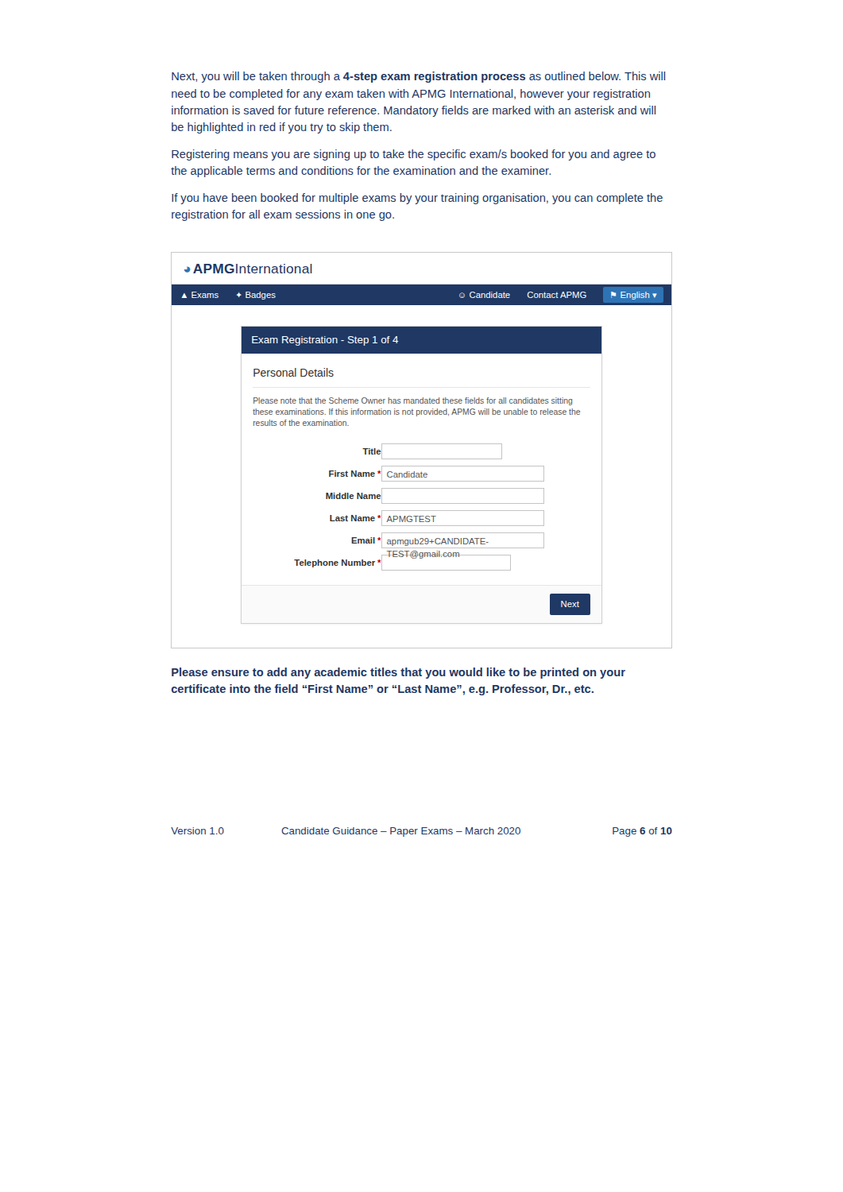Next, you will be taken through a 4-step exam registration process as outlined below. This will need to be completed for any exam taken with APMG International, however your registration information is saved for future reference. Mandatory fields are marked with an asterisk and will be highlighted in red if you try to skip them.
Registering means you are signing up to take the specific exam/s booked for you and agree to the applicable terms and conditions for the examination and the examiner.
If you have been booked for multiple exams by your training organisation, you can complete the registration for all exam sessions in one go.
◕APMGInternational
▲ Exams ✦ Badges
☺ Candidate Contact APMG ⚑ English ▾
Exam Registration - Step 1 of 4
Personal Details
Please note that the Scheme Owner has mandated these fields for all candidates sitting these examinations. If this information is not provided, APMG will be unable to release the results of the examination.
| Title | |
| First Name * | Candidate |
| Middle Name | |
| Last Name * | APMGTEST |
| Email * | apmgub29+CANDIDATE-TEST@gmail.com |
| Telephone Number * | |
Next
Please ensure to add any academic titles that you would like to be printed on your certificate into the field “First Name” or “Last Name”, e.g. Professor, Dr., etc.
Version 1.0
Candidate Guidance – Paper Exams – March 2020
Page 6 of 10